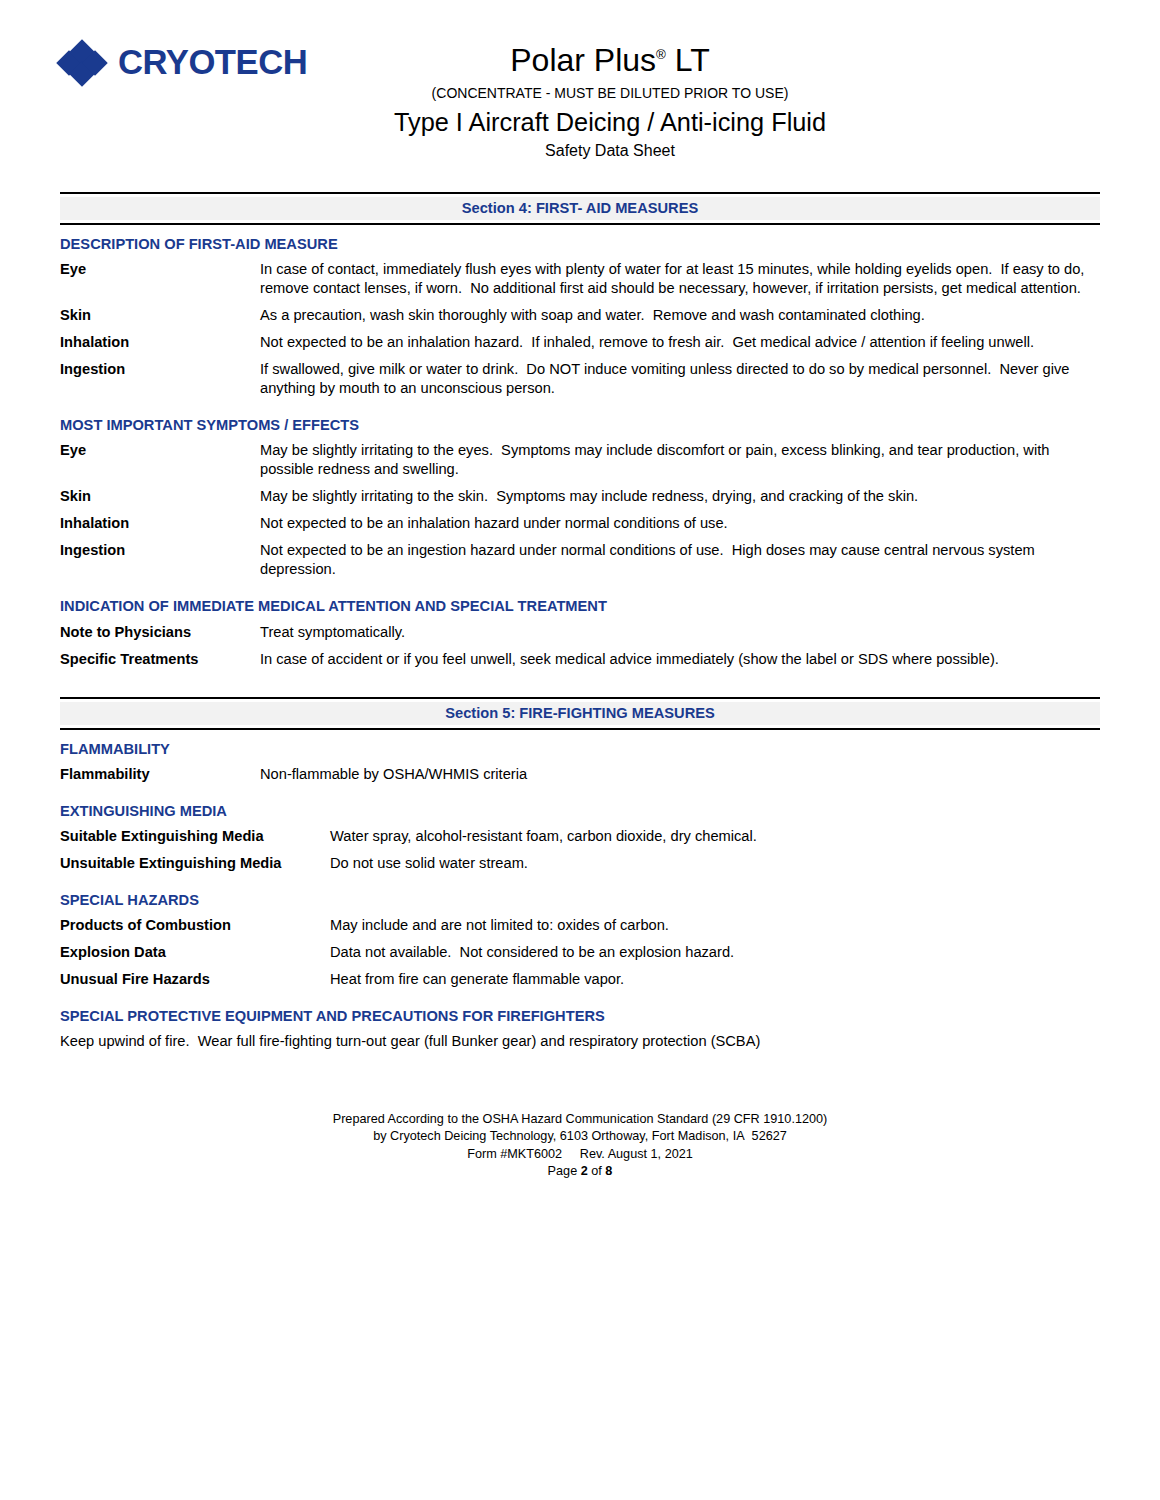CRYOTECH
Polar Plus® LT
(CONCENTRATE - MUST BE DILUTED PRIOR TO USE)
Type I Aircraft Deicing / Anti-icing Fluid
Safety Data Sheet
Section 4: FIRST- AID MEASURES
DESCRIPTION OF FIRST-AID MEASURE
| Eye | In case of contact, immediately flush eyes with plenty of water for at least 15 minutes, while holding eyelids open. If easy to do, remove contact lenses, if worn. No additional first aid should be necessary, however, if irritation persists, get medical attention. |
| Skin | As a precaution, wash skin thoroughly with soap and water. Remove and wash contaminated clothing. |
| Inhalation | Not expected to be an inhalation hazard. If inhaled, remove to fresh air. Get medical advice / attention if feeling unwell. |
| Ingestion | If swallowed, give milk or water to drink. Do NOT induce vomiting unless directed to do so by medical personnel. Never give anything by mouth to an unconscious person. |
MOST IMPORTANT SYMPTOMS / EFFECTS
| Eye | May be slightly irritating to the eyes. Symptoms may include discomfort or pain, excess blinking, and tear production, with possible redness and swelling. |
| Skin | May be slightly irritating to the skin. Symptoms may include redness, drying, and cracking of the skin. |
| Inhalation | Not expected to be an inhalation hazard under normal conditions of use. |
| Ingestion | Not expected to be an ingestion hazard under normal conditions of use. High doses may cause central nervous system depression. |
INDICATION OF IMMEDIATE MEDICAL ATTENTION AND SPECIAL TREATMENT
| Note to Physicians | Treat symptomatically. |
| Specific Treatments | In case of accident or if you feel unwell, seek medical advice immediately (show the label or SDS where possible). |
Section 5: FIRE-FIGHTING MEASURES
FLAMMABILITY
| Flammability | Non-flammable by OSHA/WHMIS criteria |
EXTINGUISHING MEDIA
| Suitable Extinguishing Media | Water spray, alcohol-resistant foam, carbon dioxide, dry chemical. |
| Unsuitable Extinguishing Media | Do not use solid water stream. |
SPECIAL HAZARDS
| Products of Combustion | May include and are not limited to: oxides of carbon. |
| Explosion Data | Data not available. Not considered to be an explosion hazard. |
| Unusual Fire Hazards | Heat from fire can generate flammable vapor. |
SPECIAL PROTECTIVE EQUIPMENT AND PRECAUTIONS FOR FIREFIGHTERS
Keep upwind of fire. Wear full fire-fighting turn-out gear (full Bunker gear) and respiratory protection (SCBA)
Prepared According to the OSHA Hazard Communication Standard (29 CFR 1910.1200)
by Cryotech Deicing Technology, 6103 Orthoway, Fort Madison, IA 52627
Form #MKT6002 Rev. August 1, 2021
Page 2 of 8